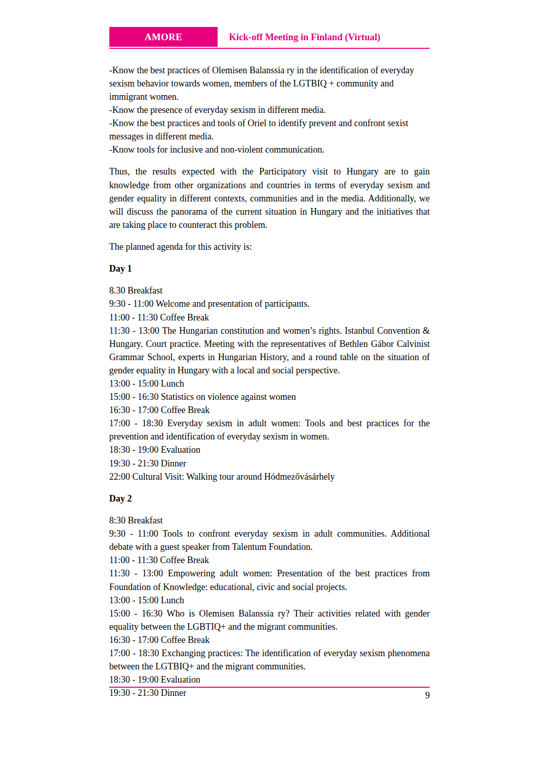AMORE
Kick-off Meeting in Finland (Virtual)
-Know the best practices of Olemisen Balanssia ry in the identification of everyday sexism behavior towards women, members of the LGTBIQ + community and immigrant women.
-Know the presence of everyday sexism in different media.
-Know the best practices and tools of Oriel to identify prevent and confront sexist messages in different media.
-Know tools for inclusive and non-violent communication.
Thus, the results expected with the Participatory visit to Hungary are to gain knowledge from other organizations and countries in terms of everyday sexism and gender equality in different contexts, communities and in the media. Additionally, we will discuss the panorama of the current situation in Hungary and the initiatives that are taking place to counteract this problem.
The planned agenda for this activity is:
Day 1
8.30 Breakfast
9:30 - 11:00 Welcome and presentation of participants.
11:00 - 11:30 Coffee Break
11:30 - 13:00 The Hungarian constitution and women’s rights. Istanbul Convention & Hungary. Court practice. Meeting with the representatives of Bethlen Gábor Calvinist Grammar School, experts in Hungarian History, and a round table on the situation of gender equality in Hungary with a local and social perspective.
13:00 - 15:00 Lunch
15:00 - 16:30 Statistics on violence against women
16:30 - 17:00 Coffee Break
17:00 - 18:30 Everyday sexism in adult women: Tools and best practices for the prevention and identification of everyday sexism in women.
18:30 - 19:00 Evaluation
19:30 - 21:30 Dinner
22:00 Cultural Visit: Walking tour around Hódmezővásárhely
Day 2
8:30 Breakfast
9:30 - 11:00 Tools to confront everyday sexism in adult communities. Additional debate with a guest speaker from Talentum Foundation.
11:00 - 11:30 Coffee Break
11:30 - 13:00 Empowering adult women: Presentation of the best practices from Foundation of Knowledge: educational, civic and social projects.
13:00 - 15:00 Lunch
15:00 - 16:30 Who is Olemisen Balanssia ry? Their activities related with gender equality between the LGBTIQ+ and the migrant communities.
16:30 - 17:00 Coffee Break
17:00 - 18:30 Exchanging practices: The identification of everyday sexism phenomena between the LGTBIQ+ and the migrant communities.
18:30 - 19:00 Evaluation
19:30 - 21:30 Dinner
9